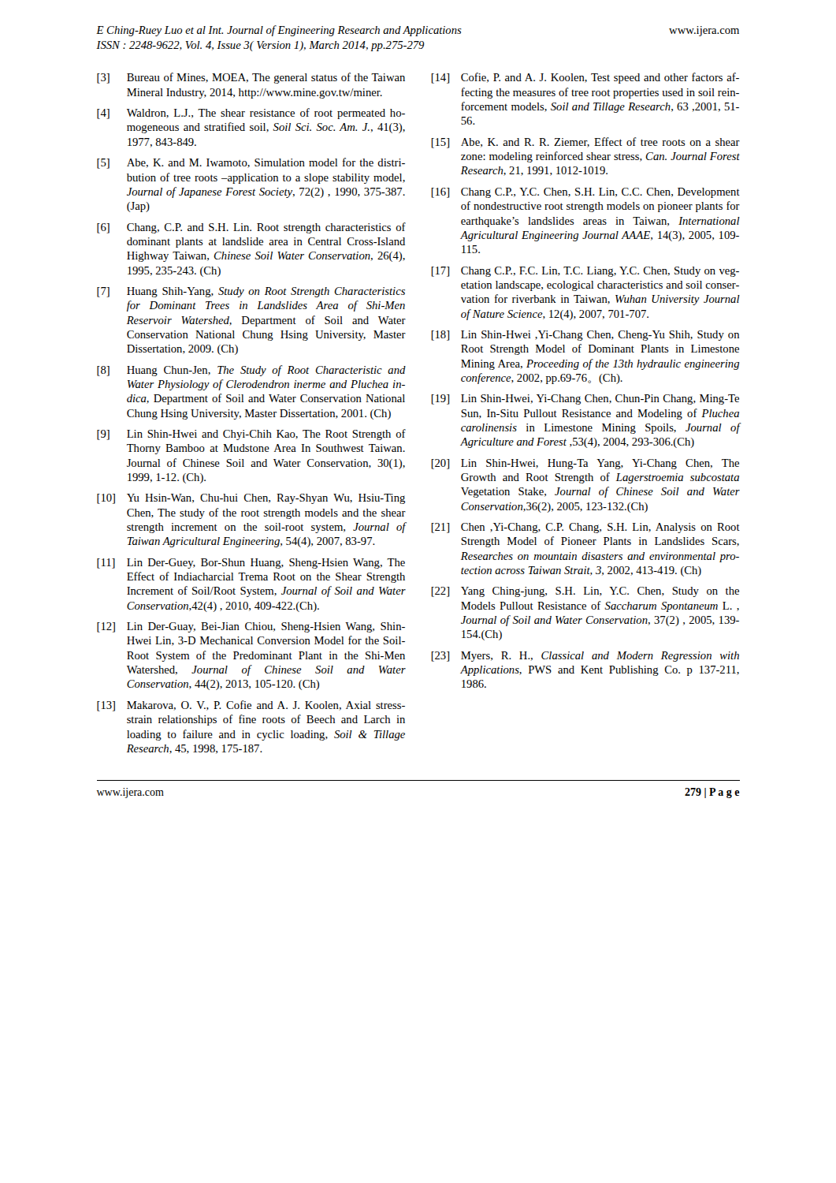E Ching-Ruey Luo et al Int. Journal of Engineering Research and Applications www.ijera.com
ISSN : 2248-9622, Vol. 4, Issue 3( Version 1), March 2014, pp.275-279
[3] Bureau of Mines, MOEA, The general status of the Taiwan Mineral Industry, 2014, http://www.mine.gov.tw/miner.
[4] Waldron, L.J., The shear resistance of root permeated homogeneous and stratified soil, Soil Sci. Soc. Am. J., 41(3), 1977, 843-849.
[5] Abe, K. and M. Iwamoto, Simulation model for the distribution of tree roots –application to a slope stability model, Journal of Japanese Forest Society, 72(2) , 1990, 375-387.(Jap)
[6] Chang, C.P. and S.H. Lin. Root strength characteristics of dominant plants at landslide area in Central Cross-Island Highway Taiwan, Chinese Soil Water Conservation, 26(4), 1995, 235-243. (Ch)
[7] Huang Shih-Yang, Study on Root Strength Characteristics for Dominant Trees in Landslides Area of Shi-Men Reservoir Watershed, Department of Soil and Water Conservation National Chung Hsing University, Master Dissertation, 2009. (Ch)
[8] Huang Chun-Jen, The Study of Root Characteristic and Water Physiology of Clerodendron inerme and Pluchea indica, Department of Soil and Water Conservation National Chung Hsing University, Master Dissertation, 2001. (Ch)
[9] Lin Shin-Hwei and Chyi-Chih Kao, The Root Strength of Thorny Bamboo at Mudstone Area In Southwest Taiwan. Journal of Chinese Soil and Water Conservation, 30(1), 1999, 1-12. (Ch).
[10] Yu Hsin-Wan, Chu-hui Chen, Ray-Shyan Wu, Hsiu-Ting Chen, The study of the root strength models and the shear strength increment on the soil-root system, Journal of Taiwan Agricultural Engineering, 54(4), 2007, 83-97.
[11] Lin Der-Guey, Bor-Shun Huang, Sheng-Hsien Wang, The Effect of Indiacharcial Trema Root on the Shear Strength Increment of Soil/Root System, Journal of Soil and Water Conservation,42(4) , 2010, 409-422.(Ch).
[12] Lin Der-Guay, Bei-Jian Chiou, Sheng-Hsien Wang, Shin-Hwei Lin, 3-D Mechanical Conversion Model for the Soil-Root System of the Predominant Plant in the Shi-Men Watershed, Journal of Chinese Soil and Water Conservation, 44(2), 2013, 105-120. (Ch)
[13] Makarova, O. V., P. Cofie and A. J. Koolen, Axial stress-strain relationships of fine roots of Beech and Larch in loading to failure and in cyclic loading, Soil & Tillage Research, 45, 1998, 175-187.
[14] Cofie, P. and A. J. Koolen, Test speed and other factors affecting the measures of tree root properties used in soil reinforcement models, Soil and Tillage Research, 63 ,2001, 51-56.
[15] Abe, K. and R. R. Ziemer, Effect of tree roots on a shear zone: modeling reinforced shear stress, Can. Journal Forest Research, 21, 1991, 1012-1019.
[16] Chang C.P., Y.C. Chen, S.H. Lin, C.C. Chen, Development of nondestructive root strength models on pioneer plants for earthquake’s landslides areas in Taiwan, International Agricultural Engineering Journal AAAE, 14(3), 2005, 109-115.
[17] Chang C.P., F.C. Lin, T.C. Liang, Y.C. Chen, Study on vegetation landscape, ecological characteristics and soil conservation for riverbank in Taiwan, Wuhan University Journal of Nature Science, 12(4), 2007, 701-707.
[18] Lin Shin-Hwei ,Yi-Chang Chen, Cheng-Yu Shih, Study on Root Strength Model of Dominant Plants in Limestone Mining Area, Proceeding of the 13th hydraulic engineering conference, 2002, pp.69-76。(Ch).
[19] Lin Shin-Hwei, Yi-Chang Chen, Chun-Pin Chang, Ming-Te Sun, In-Situ Pullout Resistance and Modeling of Pluchea carolinensis in Limestone Mining Spoils, Journal of Agriculture and Forest ,53(4), 2004, 293-306.(Ch)
[20] Lin Shin-Hwei, Hung-Ta Yang, Yi-Chang Chen, The Growth and Root Strength of Lagerstroemia subcostata Vegetation Stake, Journal of Chinese Soil and Water Conservation,36(2), 2005, 123-132.(Ch)
[21] Chen ,Yi-Chang, C.P. Chang, S.H. Lin, Analysis on Root Strength Model of Pioneer Plants in Landslides Scars, Researches on mountain disasters and environmental protection across Taiwan Strait, 3, 2002, 413-419. (Ch)
[22] Yang Ching-jung, S.H. Lin, Y.C. Chen, Study on the Models Pullout Resistance of Saccharum Spontaneum L. , Journal of Soil and Water Conservation, 37(2) , 2005, 139-154.(Ch)
[23] Myers, R. H., Classical and Modern Regression with Applications, PWS and Kent Publishing Co. p 137-211, 1986.
www.ijera.com 279 | P a g e